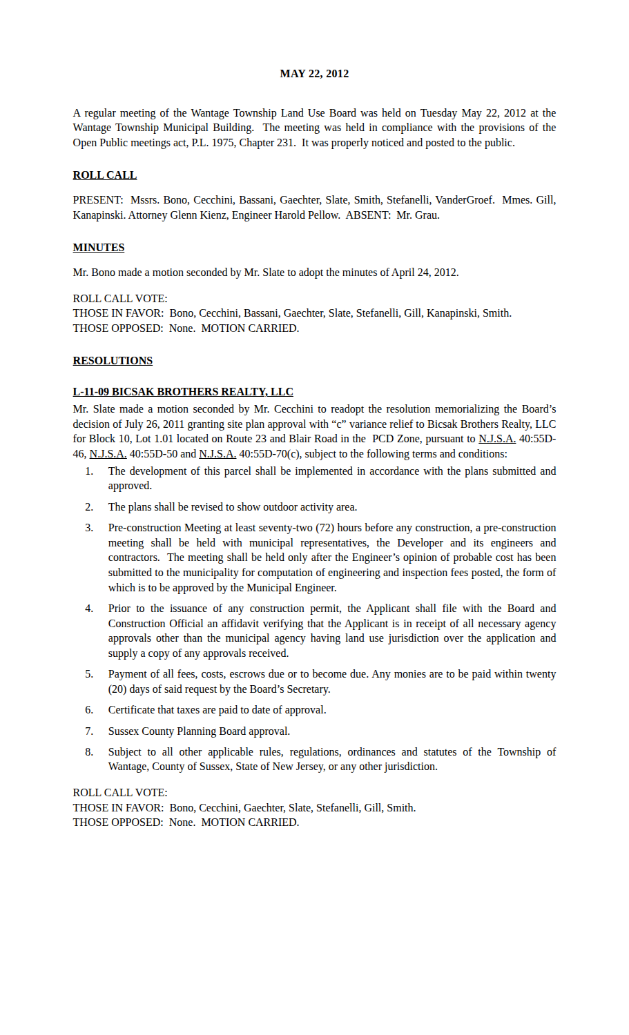MAY 22, 2012
A regular meeting of the Wantage Township Land Use Board was held on Tuesday May 22, 2012 at the Wantage Township Municipal Building. The meeting was held in compliance with the provisions of the Open Public meetings act, P.L. 1975, Chapter 231. It was properly noticed and posted to the public.
ROLL CALL
PRESENT: Mssrs. Bono, Cecchini, Bassani, Gaechter, Slate, Smith, Stefanelli, VanderGroef. Mmes. Gill, Kanapinski. Attorney Glenn Kienz, Engineer Harold Pellow. ABSENT: Mr. Grau.
MINUTES
Mr. Bono made a motion seconded by Mr. Slate to adopt the minutes of April 24, 2012.
ROLL CALL VOTE:
THOSE IN FAVOR: Bono, Cecchini, Bassani, Gaechter, Slate, Stefanelli, Gill, Kanapinski, Smith.
THOSE OPPOSED: None. MOTION CARRIED.
RESOLUTIONS
L-11-09 BICSAK BROTHERS REALTY, LLC
Mr. Slate made a motion seconded by Mr. Cecchini to readopt the resolution memorializing the Board’s decision of July 26, 2011 granting site plan approval with “c” variance relief to Bicsak Brothers Realty, LLC for Block 10, Lot 1.01 located on Route 23 and Blair Road in the PCD Zone, pursuant to N.J.S.A. 40:55D-46, N.J.S.A. 40:55D-50 and N.J.S.A. 40:55D-70(c), subject to the following terms and conditions:
The development of this parcel shall be implemented in accordance with the plans submitted and approved.
The plans shall be revised to show outdoor activity area.
Pre-construction Meeting at least seventy-two (72) hours before any construction, a pre-construction meeting shall be held with municipal representatives, the Developer and its engineers and contractors. The meeting shall be held only after the Engineer’s opinion of probable cost has been submitted to the municipality for computation of engineering and inspection fees posted, the form of which is to be approved by the Municipal Engineer.
Prior to the issuance of any construction permit, the Applicant shall file with the Board and Construction Official an affidavit verifying that the Applicant is in receipt of all necessary agency approvals other than the municipal agency having land use jurisdiction over the application and supply a copy of any approvals received.
Payment of all fees, costs, escrows due or to become due. Any monies are to be paid within twenty (20) days of said request by the Board’s Secretary.
Certificate that taxes are paid to date of approval.
Sussex County Planning Board approval.
Subject to all other applicable rules, regulations, ordinances and statutes of the Township of Wantage, County of Sussex, State of New Jersey, or any other jurisdiction.
ROLL CALL VOTE:
THOSE IN FAVOR: Bono, Cecchini, Gaechter, Slate, Stefanelli, Gill, Smith.
THOSE OPPOSED: None. MOTION CARRIED.